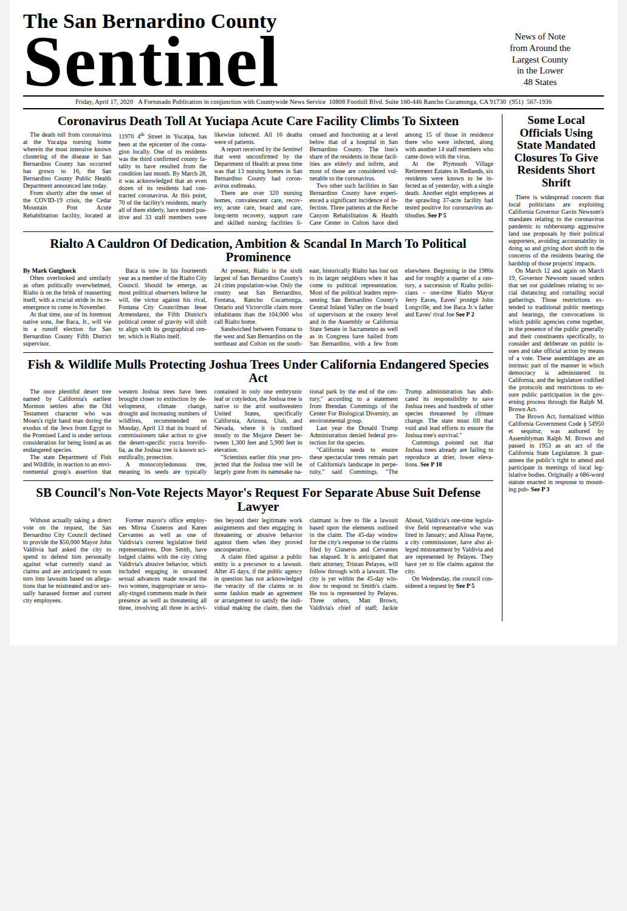The San Bernardino County
Sentinel
News of Note
from Around the
Largest County
in the Lower
48 States
Friday, April 17, 2020 A Fortunado Publication in conjunction with Countywide News Service 10808 Foothill Blvd. Suite 160-446 Rancho Cucamonga, CA 91730 (951) 567-1936
Coronavirus Death Toll At Yuciapa Acute Care Facility Climbs To Sixteen
The death toll from coronavirus at the Yucaipa nursing home wherein the most intensive known clustering of the disease in San Bernardino County has occurred has grown to 16, the San Bernardino County Public Health Department announced late today.
From shortly after the onset of the COVID-19 crisis, the Cedar Mountain Post Acute Rehabilitation facility, located at 11970 4th Street in Yucaipa, has been at the epicenter of the contagion locally. One of its residents was the third confirmed county fatality to have resulted from the condition last month. By March 28, it was acknowledged that an even dozen of its residents had contracted coronavirus. At this point, 70 of the facility's residents, nearly all of them elderly, have tested positive and 33 staff members were likewise infected. All 16 deaths were of patients.
A report received by the Sentinel that went unconfirmed by the Department of Health at press time was that 13 nursing homes in San Bernardino County had coronavirus outbreaks.
There are over 320 nursing homes, convalescent care, recovery, acute care, board and care, long-term recovery, support care and skilled nursing facilities licensed and functioning at a level below that of a hospital in San Bernardino County. The lion's share of the residents in those facilities are elderly and infirm, and most of those are considered vulnerable to the coronavirus.
Two other such facilities in San Bernardino County have experienced a significant incidence of infection. Three patients at the Reche Canyon Rehabilitation & Health Care Center in Colton have died among 15 of those in residence there who were infected, along with another 14 staff members who came down with the virus.
At the Plymouth Village Retirement Estates in Redlands, six residents were known to be infected as of yesterday, with a single death. Another eight employees at the sprawling 37-acre facility had tested positive for corornavirus antibodies. See P 5
Rialto A Cauldron Of Dedication, Ambition & Scandal In March To Political Prominence
By Mark Gutglueck
Often overlooked and similarly as often politically overwhelmed, Rialto is on the brink of reasserting itself, with a crucial stride in its re-emergence to come in November.
At that time, one of its foremost native sons, Joe Baca, Jr., will vie in a runoff election for San Bernardino County Fifth District supervisor.
Baca is now in his fourteenth year as a member of the Rialto City Council. Should he emerge, as most political observers believe he will, the victor against his rival, Fontana City Councilman Jesse Armendarez, the Fifth District's political center of gravity will shift to align with its geographical center, which is Rialto itself.
At present, Rialto is the sixth largest of San Bernardino County's 24 cities population-wise. Only the county seat San Bernardino, Fontana, Rancho Cucamonga, Ontario and Victorville claim more inhabitants than the 104,000 who call Rialto home.
Sandwiched between Fontana to the west and San Bernardino on the northeast and Colton on the southeast, historically Rialto has lost out to its larger neighbors when it has come to political representation. Most of the political leaders representing San Bernardino County's Central Inland Valley on the board of supervisors at the county level and in the Assembly or California State Senate in Sacramento as well as in Congress have hailed from San Bernardino, with a few from elsewhere. Beginning in the 1980s and for roughly a quarter of a century, a succession of Rialto politicians – one-time Rialto Mayor Jerry Eaves, Eaves' protégé John Longville, and Joe Baca Jr.'s father and Eaves' rival Joe See P 2
Fish & Wildlife Mulls Protecting Joshua Trees Under California Endangered Species Act
The once plentiful desert tree named by California's earliest Mormon settlers after the Old Testament character who was Moses's right hand man during the exodus of the Jews from Egypt to the Promised Land is under serious consideration for being listed as an endangered species.
The state Department of Fish and Wildlife, in reaction to an environmental group's assertion that western Joshua trees have been brought closer to extinction by development, climate change, drought and increasing numbers of wildfires, recommended on Monday, April 13 that its board of commissioners take action to give the desert-specific yucca brevifolia, as the Joshua tree is known scientifically, protection.
A monocotyledonous tree, meaning its seeds are typically contained in only one embryonic leaf or cotyledon, the Joshua tree is native to the arid southwestern United States, specifically California, Arizona, Utah, and Nevada, where it is confined mostly to the Mojave Desert between 1,300 feet and 5,900 feet in elevation.
"Scientists earlier this year projected that the Joshua tree will be largely gone from its namesake national park by the end of the century," according to a statement from Brendan Cummings of the Center For Biological Diversity, an environmental group.
Last year the Donald Trump Administration denied federal protection for the species.
"California needs to ensure these spectacular trees remain part of California's landscape in perpetuity," said Cummings. "The Trump administration has abdicated its responsibility to save Joshua trees and hundreds of other species threatened by climate change. The state must fill that void and lead efforts to ensure the Joshua tree's survival."
Cummings pointed out that Joshua trees already are failing to reproduce at drier, lower elevations. See P 10
SB Council's Non-Vote Rejects Mayor's Request For Separate Abuse Suit Defense Lawyer
Without actually taking a direct vote on the request, the San Bernardino City Council declined to provide the $50,000 Mayor John Valdivia had asked the city to spend to defend him personally against what currently stand as claims and are anticipated to soon turn into lawsuits based on allegations that he mistreated and/or sexually harassed former and current city employees.
Former mayor's office employees Mirna Cisneros and Karen Cervantes as well as one of Valdivia's current legislative field representatives, Don Smith, have lodged claims with the city citing Valdivia's abusive behavior, which included engaging in unwanted sexual advances made toward the two women, inappropriate or sexually-tinged comments made in their presence as well as threatening all three, involving all three in activities beyond their legitimate work assignments and then engaging in threatening or abusive behavior against them when they proved uncooperative.
A claim filed against a public entity is a precursor to a lawsuit. After 45 days, if the public agency in question has not acknowledged the veracity of the claims or in some fashion made an agreement or arrangement to satisfy the individual making the claim, then the claimant is free to file a lawsuit based upon the elements outlined in the claim. The 45-day window for the city's response to the claims filed by Cisneros and Cervantes has elapsed. It is anticipated that their attorney, Tristan Pelayes, will follow through with a lawsuit. The city is yet within the 45-day window to respond to Smith's claim. He too is represented by Pelayes. Three others, Matt Brown, Valdivia's chief of staff; Jackie Aboud, Valdivia's one-time legislative field representative who was fired in January; and Alissa Payne, a city commissioner, have also alleged mistreatment by Valdivia and are represented by Pelayes. They have yet to file claims against the city.
On Wednesday, the council considered a request by See P 5
Some Local Officials Using State Mandated Closures To Give Residents Short Shrift
There is widespread concern that local politicians are exploiting California Governor Gavin Newsom's mandates relating to the coronavirus pandemic to rubberstamp aggressive land use proposals by their political supporters, avoiding accountability in doing so and giving short shrift to the concerns of the residents bearing the hardship of those projects' impacts.
On March 12 and again on March 19, Governor Newsom issued orders that set out guidelines relating to social distancing and curtailing social gatherings. Those restrictions extended to traditional public meetings and hearings, the convocations in which public agencies come together, in the presence of the public generally and their constituents specifically, to consider and deliberate on public issues and take official action by means of a vote. These assemblages are an intrinsic part of the manner in which democracy is administered in California, and the legislature codified the protocols and restrictions to ensure public participation in the governing process through the Ralph M. Brown Act.
The Brown Act, formalized within California Government Code § 54950 et sequitur, was authored by Assemblyman Ralph M. Brown and passed in 1953 as an act of the California State Legislature. It guarantees the public's right to attend and participate in meetings of local legislative bodies. Originally a 686-word statute enacted in response to mounting pub- See P 3